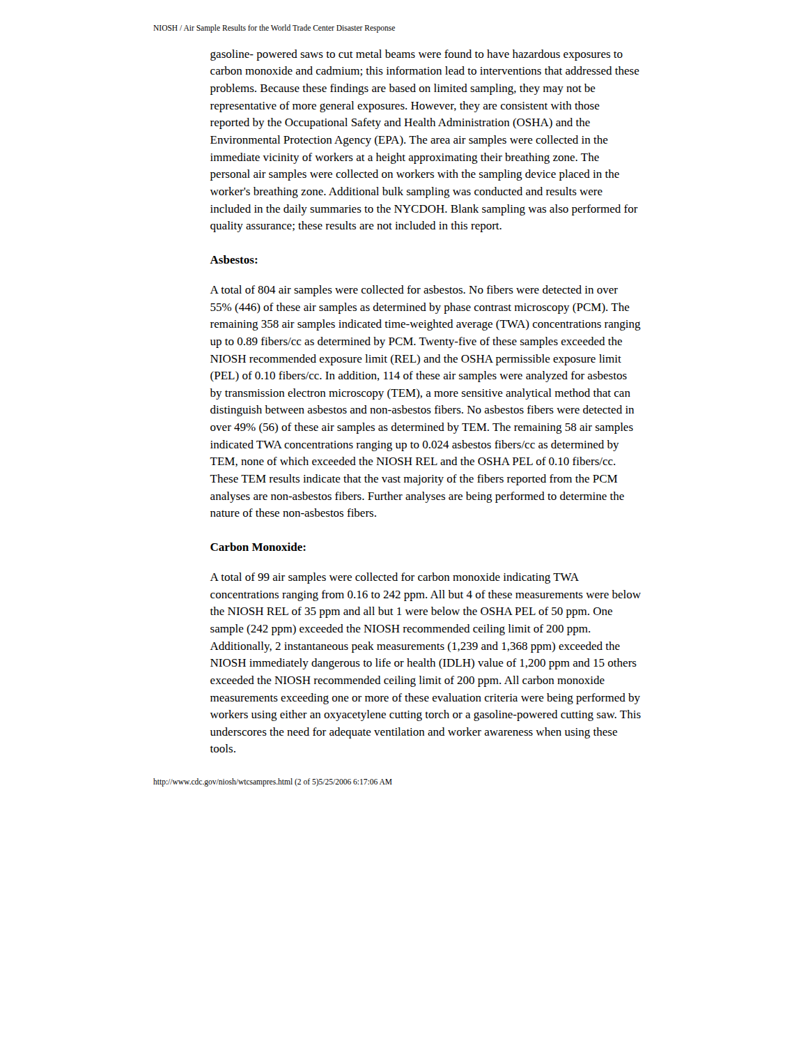NIOSH / Air Sample Results for the World Trade Center Disaster Response
gasoline- powered saws to cut metal beams were found to have hazardous exposures to carbon monoxide and cadmium; this information lead to interventions that addressed these problems. Because these findings are based on limited sampling, they may not be representative of more general exposures. However, they are consistent with those reported by the Occupational Safety and Health Administration (OSHA) and the Environmental Protection Agency (EPA). The area air samples were collected in the immediate vicinity of workers at a height approximating their breathing zone. The personal air samples were collected on workers with the sampling device placed in the worker's breathing zone. Additional bulk sampling was conducted and results were included in the daily summaries to the NYCDOH. Blank sampling was also performed for quality assurance; these results are not included in this report.
Asbestos:
A total of 804 air samples were collected for asbestos. No fibers were detected in over 55% (446) of these air samples as determined by phase contrast microscopy (PCM). The remaining 358 air samples indicated time-weighted average (TWA) concentrations ranging up to 0.89 fibers/cc as determined by PCM. Twenty-five of these samples exceeded the NIOSH recommended exposure limit (REL) and the OSHA permissible exposure limit (PEL) of 0.10 fibers/cc. In addition, 114 of these air samples were analyzed for asbestos by transmission electron microscopy (TEM), a more sensitive analytical method that can distinguish between asbestos and non-asbestos fibers. No asbestos fibers were detected in over 49% (56) of these air samples as determined by TEM. The remaining 58 air samples indicated TWA concentrations ranging up to 0.024 asbestos fibers/cc as determined by TEM, none of which exceeded the NIOSH REL and the OSHA PEL of 0.10 fibers/cc. These TEM results indicate that the vast majority of the fibers reported from the PCM analyses are non-asbestos fibers. Further analyses are being performed to determine the nature of these non-asbestos fibers.
Carbon Monoxide:
A total of 99 air samples were collected for carbon monoxide indicating TWA concentrations ranging from 0.16 to 242 ppm. All but 4 of these measurements were below the NIOSH REL of 35 ppm and all but 1 were below the OSHA PEL of 50 ppm. One sample (242 ppm) exceeded the NIOSH recommended ceiling limit of 200 ppm. Additionally, 2 instantaneous peak measurements (1,239 and 1,368 ppm) exceeded the NIOSH immediately dangerous to life or health (IDLH) value of 1,200 ppm and 15 others exceeded the NIOSH recommended ceiling limit of 200 ppm. All carbon monoxide measurements exceeding one or more of these evaluation criteria were being performed by workers using either an oxyacetylene cutting torch or a gasoline-powered cutting saw. This underscores the need for adequate ventilation and worker awareness when using these tools.
http://www.cdc.gov/niosh/wtcsampres.html (2 of 5)5/25/2006 6:17:06 AM